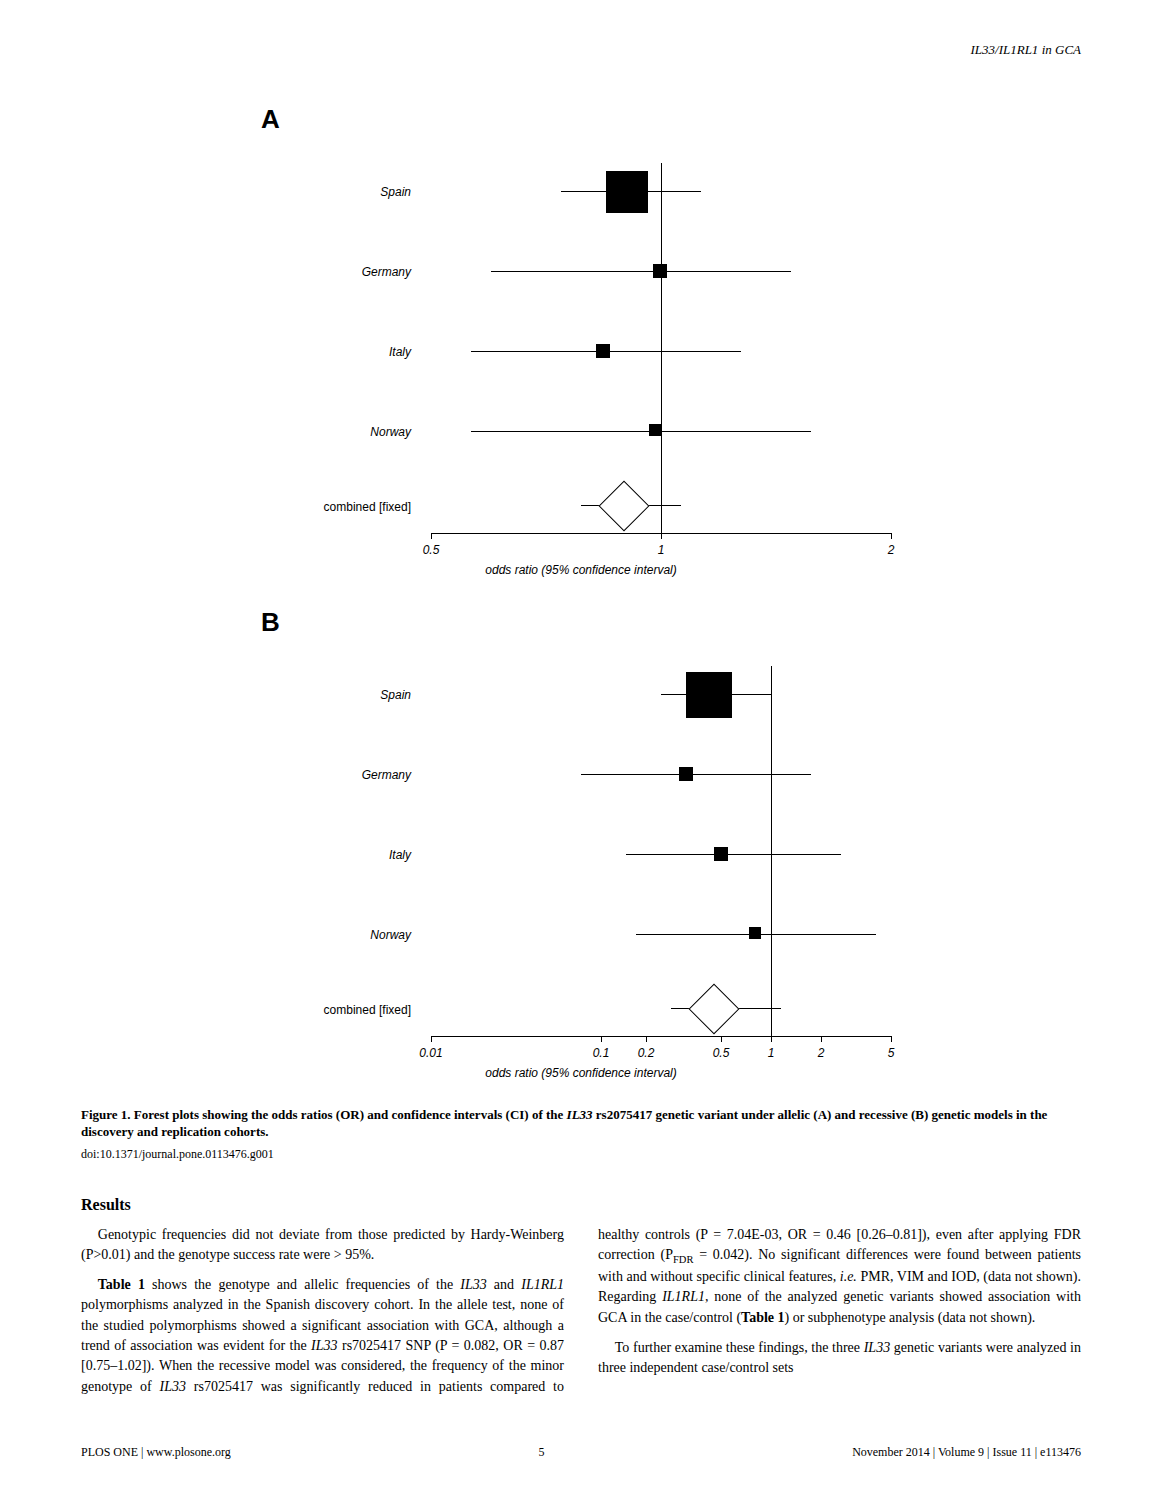IL33/IL1RL1 in GCA
A
Spain
Germany
Italy
Norway
combined [fixed]
0.5
1
2
odds ratio (95% confidence interval)
B
Spain
Germany
Italy
Norway
combined [fixed]
0.01
0.1
0.2
0.5
1
2
5
odds ratio (95% confidence interval)
Figure 1. Forest plots showing the odds ratios (OR) and confidence intervals (CI) of the IL33 rs2075417 genetic variant under allelic (A) and recessive (B) genetic models in the discovery and replication cohorts.
doi:10.1371/journal.pone.0113476.g001
Results
Genotypic frequencies did not deviate from those predicted by Hardy-Weinberg (P>0.01) and the genotype success rate were > 95%.
Table 1 shows the genotype and allelic frequencies of the IL33 and IL1RL1 polymorphisms analyzed in the Spanish discovery cohort. In the allele test, none of the studied polymorphisms showed a significant association with GCA, although a trend of association was evident for the IL33 rs7025417 SNP (P = 0.082, OR = 0.87 [0.75–1.02]). When the recessive model was considered, the frequency of the minor genotype of IL33 rs7025417 was significantly reduced in patients compared to healthy controls (P = 7.04E-03, OR = 0.46 [0.26–0.81]), even after applying FDR correction (PFDR = 0.042). No significant differences were found between patients with and without specific clinical features, i.e. PMR, VIM and IOD, (data not shown). Regarding IL1RL1, none of the analyzed genetic variants showed association with GCA in the case/control (Table 1) or subphenotype analysis (data not shown).
To further examine these findings, the three IL33 genetic variants were analyzed in three independent case/control sets
PLOS ONE | www.plosone.org
5
November 2014 | Volume 9 | Issue 11 | e113476